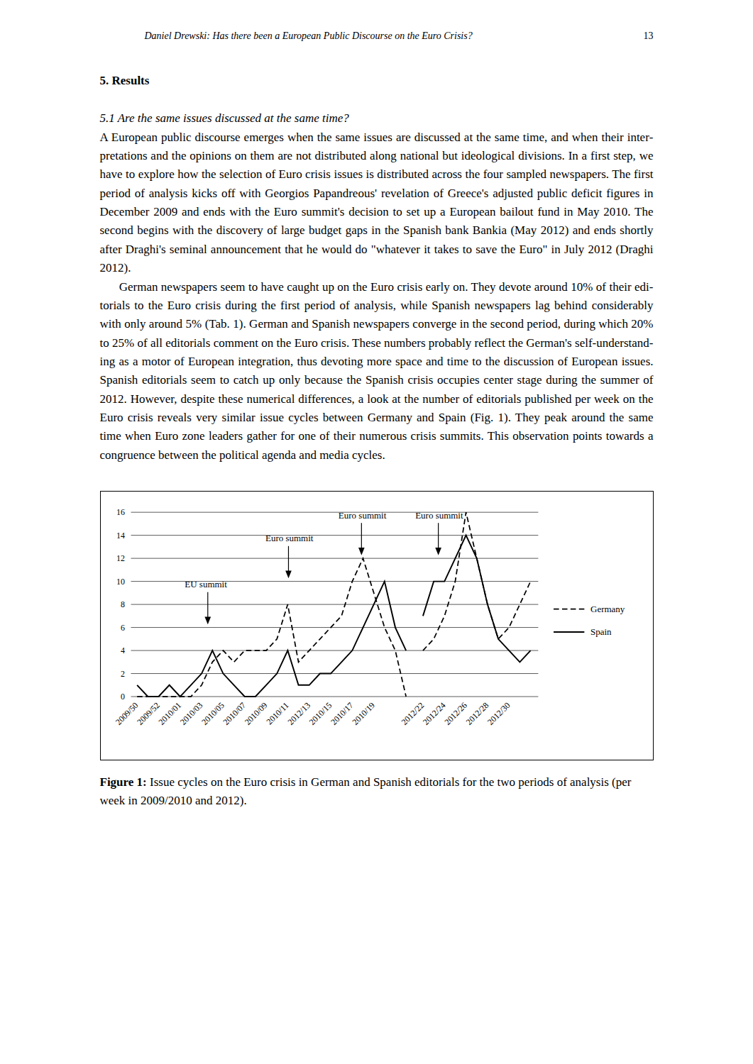Daniel Drewski: Has there been a European Public Discourse on the Euro Crisis? 13
5. Results
5.1 Are the same issues discussed at the same time?
A European public discourse emerges when the same issues are discussed at the same time, and when their interpretations and the opinions on them are not distributed along national but ideological divisions. In a first step, we have to explore how the selection of Euro crisis issues is distributed across the four sampled newspapers. The first period of analysis kicks off with Georgios Papandreous' revelation of Greece's adjusted public deficit figures in December 2009 and ends with the Euro summit's decision to set up a European bailout fund in May 2010. The second begins with the discovery of large budget gaps in the Spanish bank Bankia (May 2012) and ends shortly after Draghi's seminal announcement that he would do "whatever it takes to save the Euro" in July 2012 (Draghi 2012).
German newspapers seem to have caught up on the Euro crisis early on. They devote around 10% of their editorials to the Euro crisis during the first period of analysis, while Spanish newspapers lag behind considerably with only around 5% (Tab. 1). German and Spanish newspapers converge in the second period, during which 20% to 25% of all editorials comment on the Euro crisis. These numbers probably reflect the German's self-understanding as a motor of European integration, thus devoting more space and time to the discussion of European issues. Spanish editorials seem to catch up only because the Spanish crisis occupies center stage during the summer of 2012. However, despite these numerical differences, a look at the number of editorials published per week on the Euro crisis reveals very similar issue cycles between Germany and Spain (Fig. 1). They peak around the same time when Euro zone leaders gather for one of their numerous crisis summits. This observation points towards a congruence between the political agenda and media cycles.
16 14 12 10 8 6 4 2 0 Euro summit Euro summit Euro summit EU summit 2009/50 2009/52 2010/01 2010/03 2010/05 2010/07 2010/09 2010/11 2012/13 2010/15 2010/17 2010/19 2012/22 2012/24 2012/26 2012/28 2012/30 Germany Spain
Figure 1: Issue cycles on the Euro crisis in German and Spanish editorials for the two periods of analysis (per week in 2009/2010 and 2012).